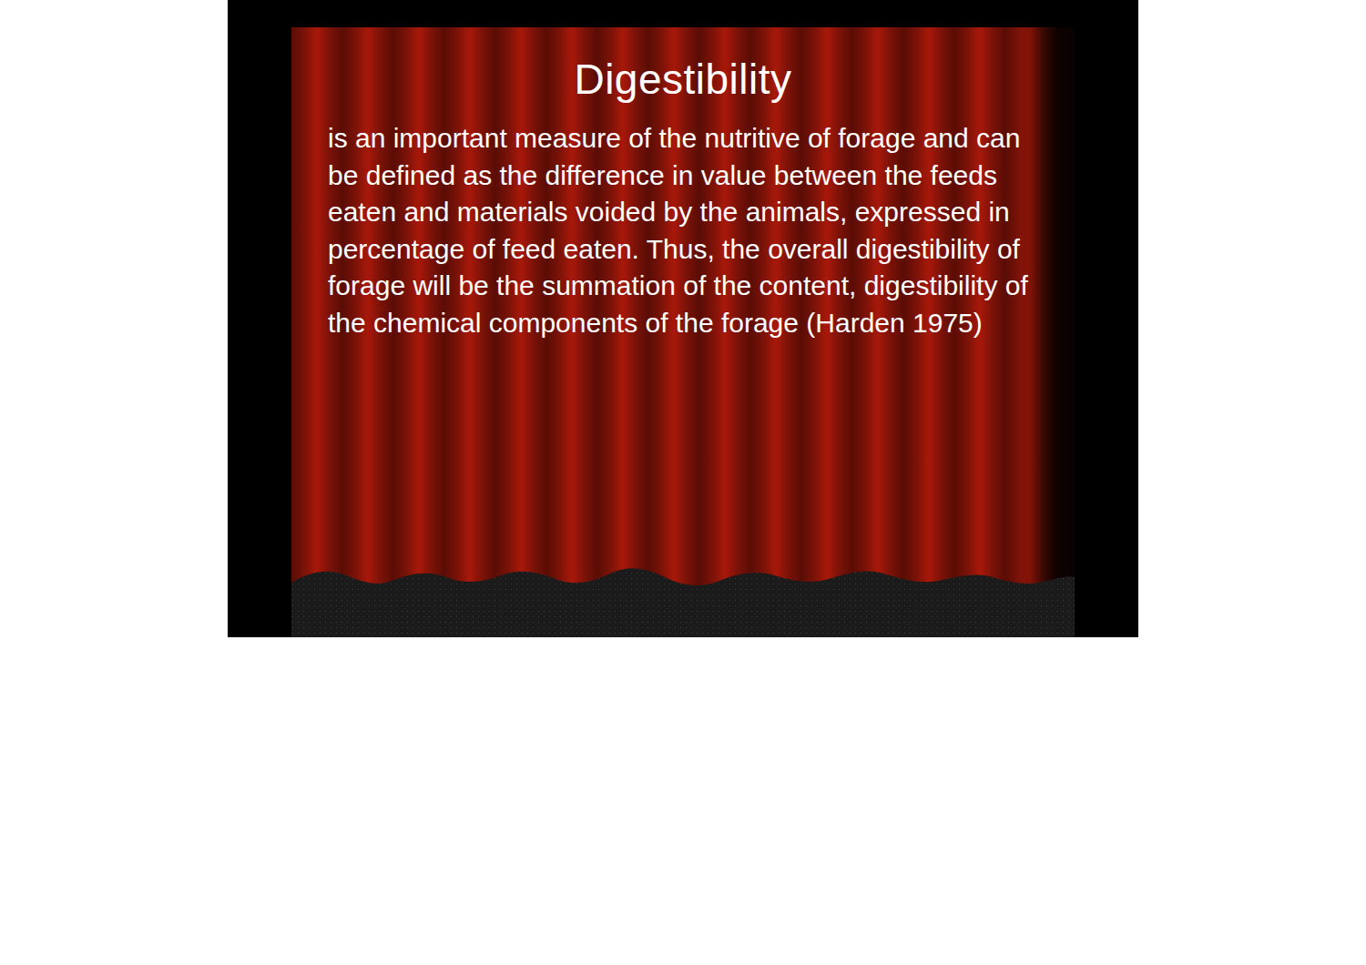Digestibility
is an important measure of the nutritive of forage and can be defined as the difference in value between the feeds eaten and materials voided by the animals, expressed in percentage of feed eaten. Thus, the overall digestibility of forage will be the summation of the content, digestibility of the chemical components of the forage (Harden 1975)